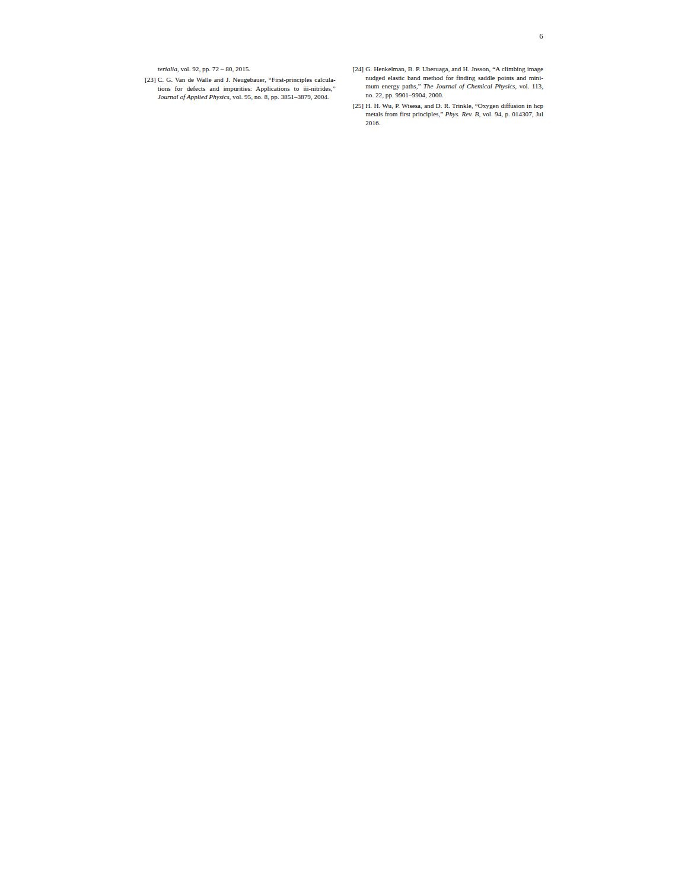6
terialia, vol. 92, pp. 72 – 80, 2015.
[23] C. G. Van de Walle and J. Neugebauer, “First-principles calculations for defects and impurities: Applications to iii-nitrides,” Journal of Applied Physics, vol. 95, no. 8, pp. 3851–3879, 2004.
[24] G. Henkelman, B. P. Uberuaga, and H. Jnsson, “A climbing image nudged elastic band method for finding saddle points and minimum energy paths,” The Journal of Chemical Physics, vol. 113, no. 22, pp. 9901–9904, 2000.
[25] H. H. Wu, P. Wisesa, and D. R. Trinkle, “Oxygen diffusion in hcp metals from first principles,” Phys. Rev. B, vol. 94, p. 014307, Jul 2016.